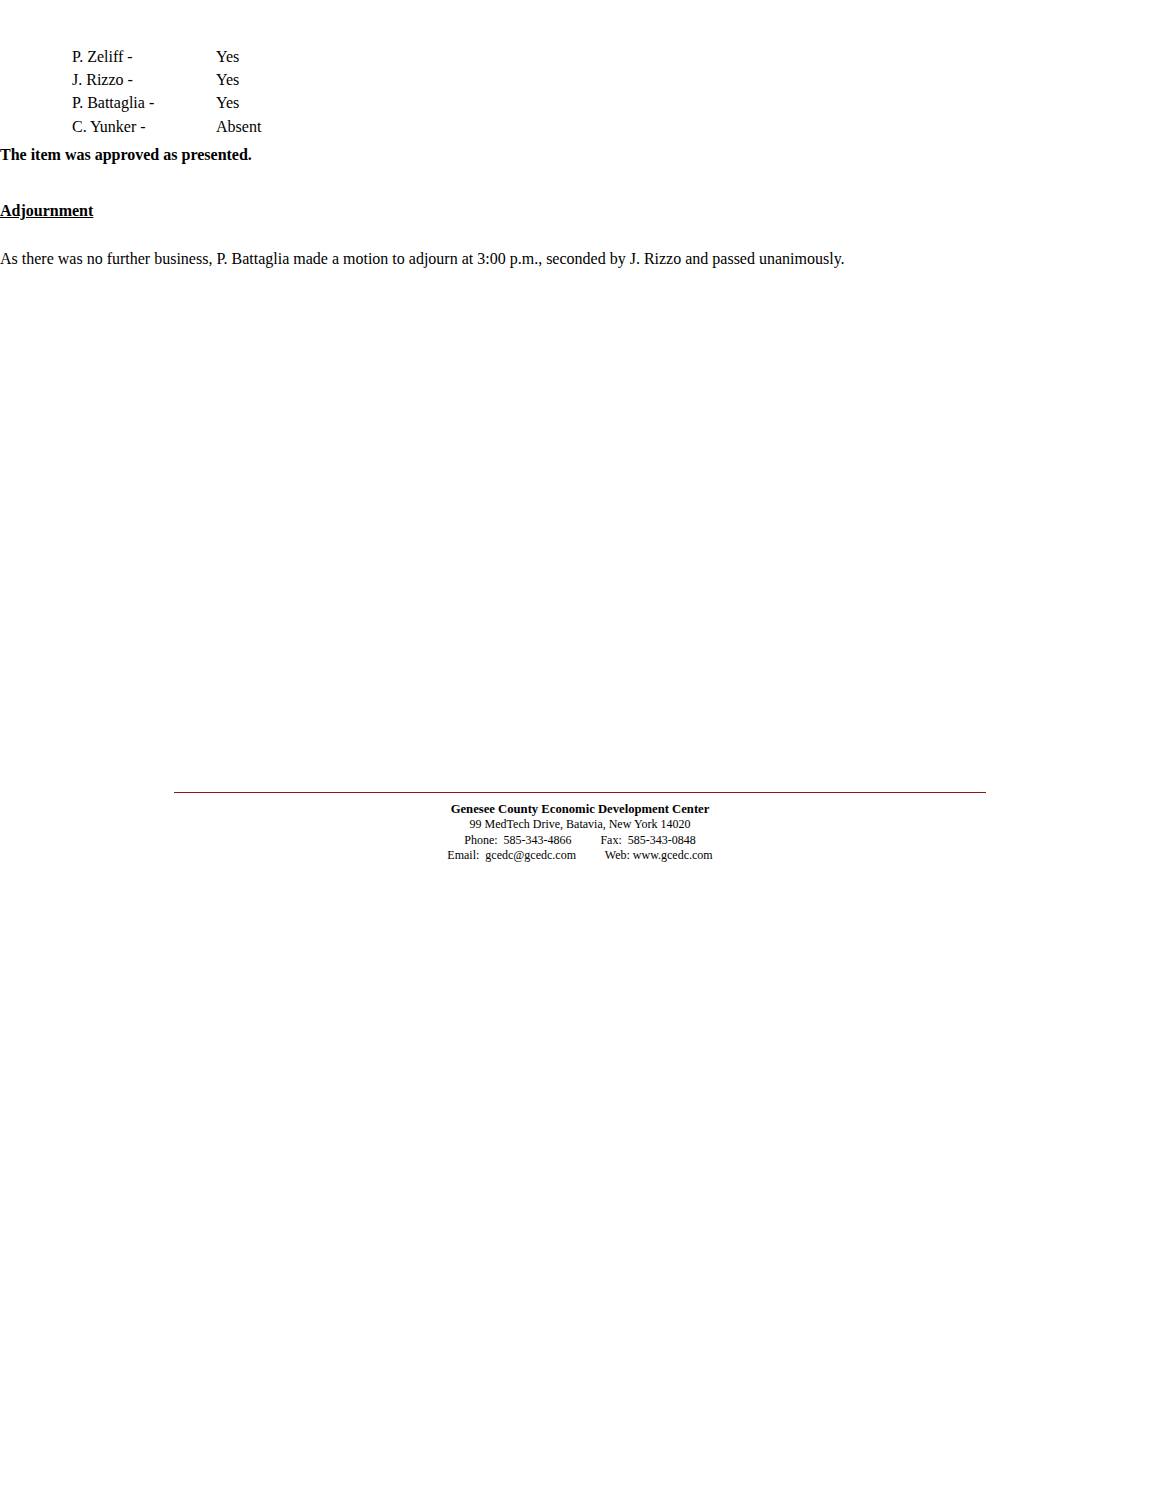P. Zeliff - Yes
J. Rizzo - Yes
P. Battaglia - Yes
C. Yunker - Absent
The item was approved as presented.
Adjournment
As there was no further business, P. Battaglia made a motion to adjourn at 3:00 p.m., seconded by J. Rizzo and passed unanimously.
Genesee County Economic Development Center
99 MedTech Drive, Batavia, New York 14020
Phone: 585-343-4866 Fax: 585-343-0848
Email: gcedc@gcedc.com Web: www.gcedc.com